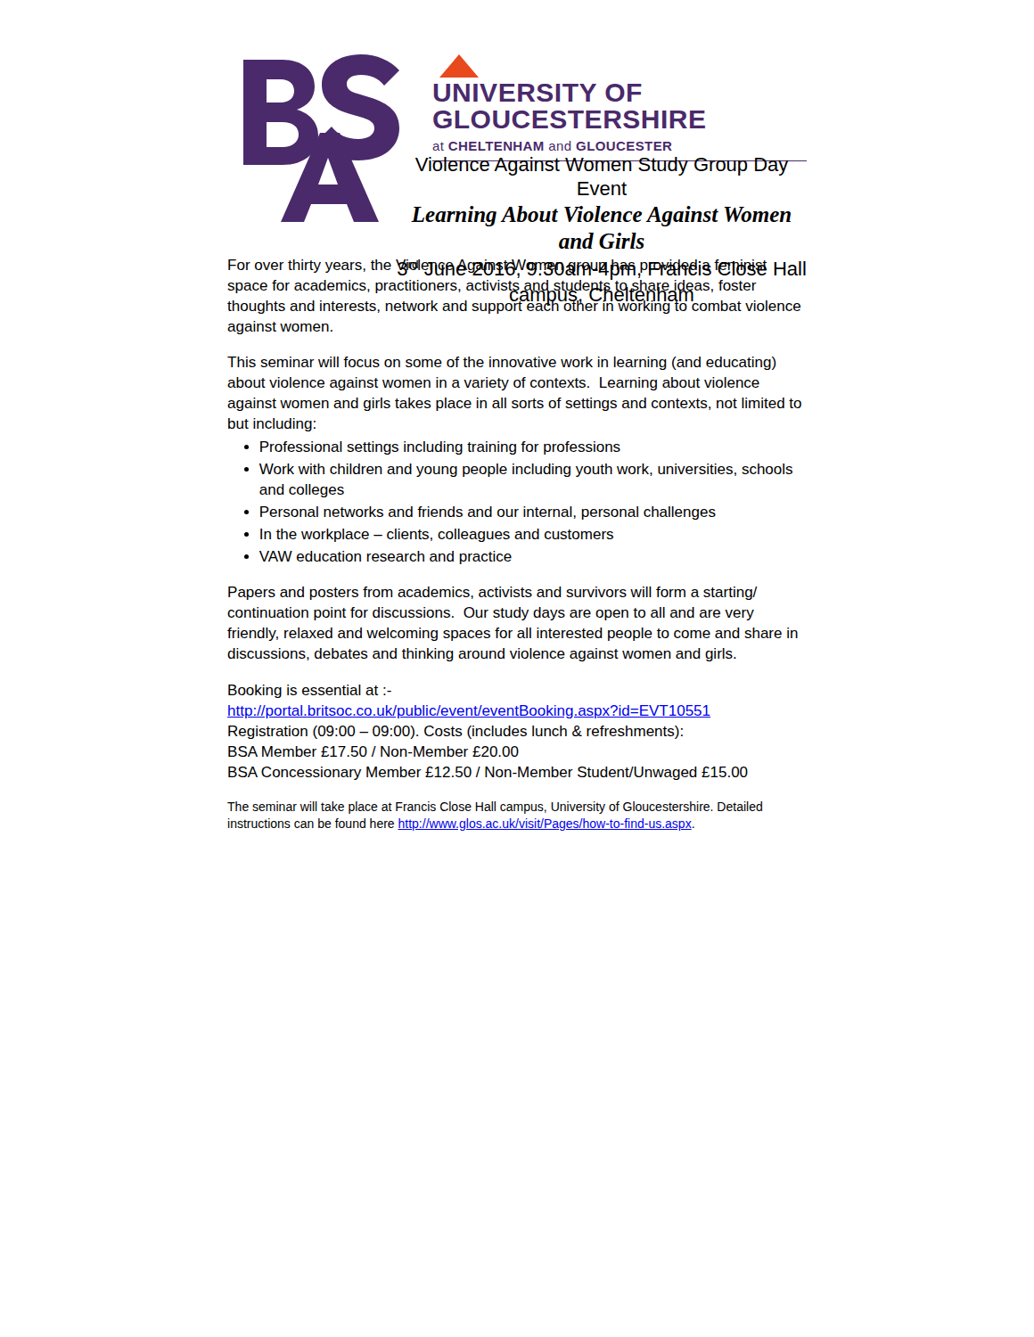UNIVERSITY OF
GLOUCESTERSHIRE
at CHELTENHAM and GLOUCESTER
Violence Against Women Study Group Day Event
Learning About Violence Against Women and Girls
3rd June 2016, 9.30am-4pm, Francis Close Hall campus, Cheltenham
For over thirty years, the Violence Against Women group has provided a feminist space for academics, practitioners, activists and students to share ideas, foster thoughts and interests, network and support each other in working to combat violence against women.
This seminar will focus on some of the innovative work in learning (and educating) about violence against women in a variety of contexts. Learning about violence against women and girls takes place in all sorts of settings and contexts, not limited to but including:
Professional settings including training for professions
Work with children and young people including youth work, universities, schools and colleges
Personal networks and friends and our internal, personal challenges
In the workplace – clients, colleagues and customers
VAW education research and practice
Papers and posters from academics, activists and survivors will form a starting/ continuation point for discussions. Our study days are open to all and are very friendly, relaxed and welcoming spaces for all interested people to come and share in discussions, debates and thinking around violence against women and girls.
Booking is essential at :-
http://portal.britsoc.co.uk/public/event/eventBooking.aspx?id=EVT10551
Registration (09:00 – 09:00). Costs (includes lunch & refreshments):
BSA Member £17.50 / Non-Member £20.00
BSA Concessionary Member £12.50 / Non-Member Student/Unwaged £15.00
The seminar will take place at Francis Close Hall campus, University of Gloucestershire. Detailed instructions can be found here http://www.glos.ac.uk/visit/Pages/how-to-find-us.aspx.